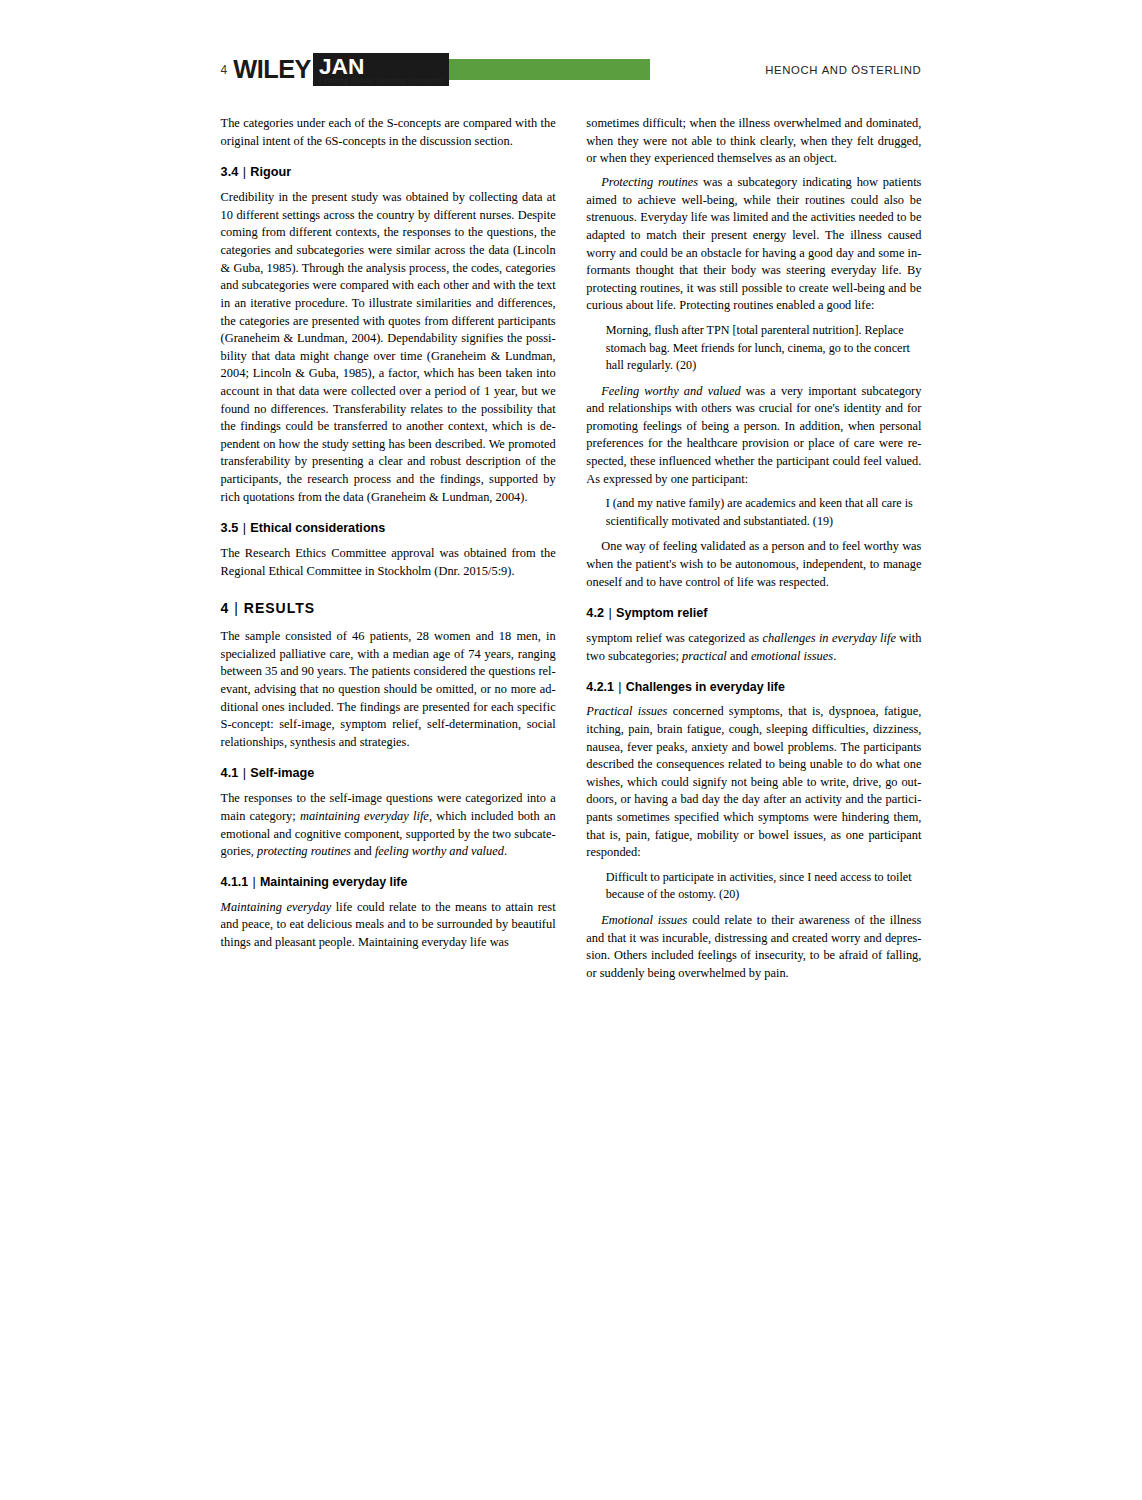4 WILEY JANLeading Global Nursing Research
HENOCH and ÖSTERLIND
The categories under each of the S-concepts are compared with the original intent of the 6S-concepts in the discussion section.
3.4|Rigour
Credibility in the present study was obtained by collecting data at 10 different settings across the country by different nurses. Despite coming from different contexts, the responses to the questions, the categories and subcategories were similar across the data (Lincoln & Guba, 1985). Through the analysis process, the codes, categories and subcategories were compared with each other and with the text in an iterative procedure. To illustrate similarities and differences, the categories are presented with quotes from different participants (Graneheim & Lundman, 2004). Dependability signifies the possibility that data might change over time (Graneheim & Lundman, 2004; Lincoln & Guba, 1985), a factor, which has been taken into account in that data were collected over a period of 1 year, but we found no differences. Transferability relates to the possibility that the findings could be transferred to another context, which is dependent on how the study setting has been described. We promoted transferability by presenting a clear and robust description of the participants, the research process and the findings, supported by rich quotations from the data (Graneheim & Lundman, 2004).
3.5|Ethical considerations
The Research Ethics Committee approval was obtained from the Regional Ethical Committee in Stockholm (Dnr. 2015/5:9).
4|RESULTS
The sample consisted of 46 patients, 28 women and 18 men, in specialized palliative care, with a median age of 74 years, ranging between 35 and 90 years. The patients considered the questions relevant, advising that no question should be omitted, or no more additional ones included. The findings are presented for each specific S-concept: self-image, symptom relief, self-determination, social relationships, synthesis and strategies.
4.1|Self-image
The responses to the self-image questions were categorized into a main category; maintaining everyday life, which included both an emotional and cognitive component, supported by the two subcategories, protecting routines and feeling worthy and valued.
4.1.1|Maintaining everyday life
Maintaining everyday life could relate to the means to attain rest and peace, to eat delicious meals and to be surrounded by beautiful things and pleasant people. Maintaining everyday life was
sometimes difficult; when the illness overwhelmed and dominated, when they were not able to think clearly, when they felt drugged, or when they experienced themselves as an object.
Protecting routines was a subcategory indicating how patients aimed to achieve well-being, while their routines could also be strenuous. Everyday life was limited and the activities needed to be adapted to match their present energy level. The illness caused worry and could be an obstacle for having a good day and some informants thought that their body was steering everyday life. By protecting routines, it was still possible to create well-being and be curious about life. Protecting routines enabled a good life:
Morning, flush after TPN [total parenteral nutrition]. Replace stomach bag. Meet friends for lunch, cinema, go to the concert hall regularly. (20)
Feeling worthy and valued was a very important subcategory and relationships with others was crucial for one's identity and for promoting feelings of being a person. In addition, when personal preferences for the healthcare provision or place of care were respected, these influenced whether the participant could feel valued. As expressed by one participant:
I (and my native family) are academics and keen that all care is scientifically motivated and substantiated. (19)
One way of feeling validated as a person and to feel worthy was when the patient's wish to be autonomous, independent, to manage oneself and to have control of life was respected.
4.2|Symptom relief
symptom relief was categorized as challenges in everyday life with two subcategories; practical and emotional issues.
4.2.1|Challenges in everyday life
Practical issues concerned symptoms, that is, dyspnoea, fatigue, itching, pain, brain fatigue, cough, sleeping difficulties, dizziness, nausea, fever peaks, anxiety and bowel problems. The participants described the consequences related to being unable to do what one wishes, which could signify not being able to write, drive, go outdoors, or having a bad day the day after an activity and the participants sometimes specified which symptoms were hindering them, that is, pain, fatigue, mobility or bowel issues, as one participant responded:
Difficult to participate in activities, since I need access to toilet because of the ostomy. (20)
Emotional issues could relate to their awareness of the illness and that it was incurable, distressing and created worry and depression. Others included feelings of insecurity, to be afraid of falling, or suddenly being overwhelmed by pain.